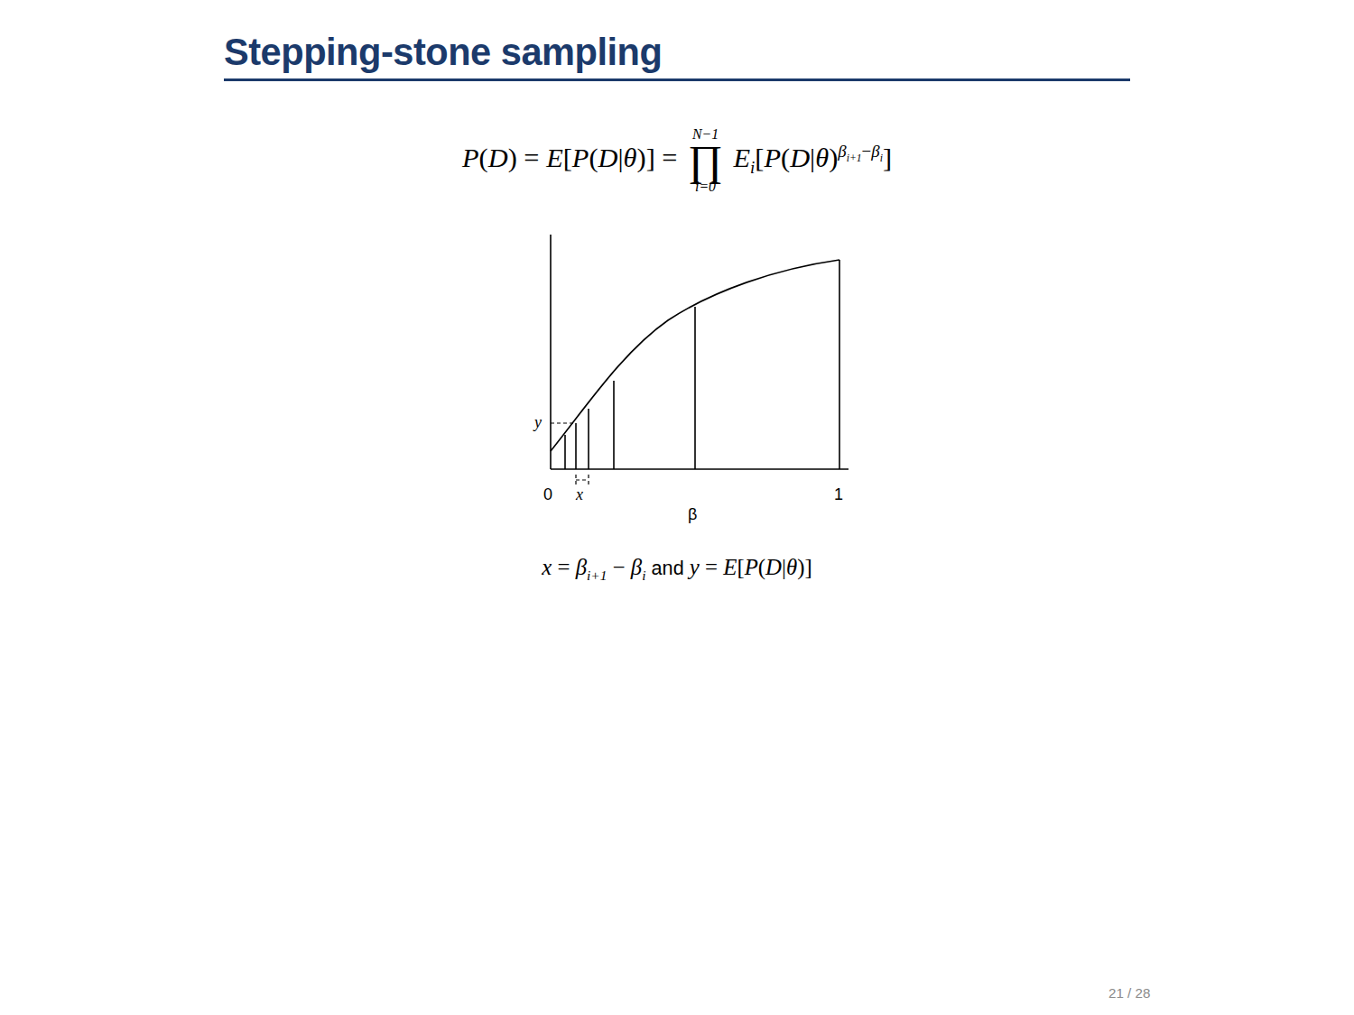Stepping-stone sampling
P(D) = E[P(D|θ)] = N−1 ∏ i=0 Ei[P(D|θ)βi+1−βi]
y x 0 1 β
x = βi+1 − βi and y = E[P(D|θ)]
21 / 28